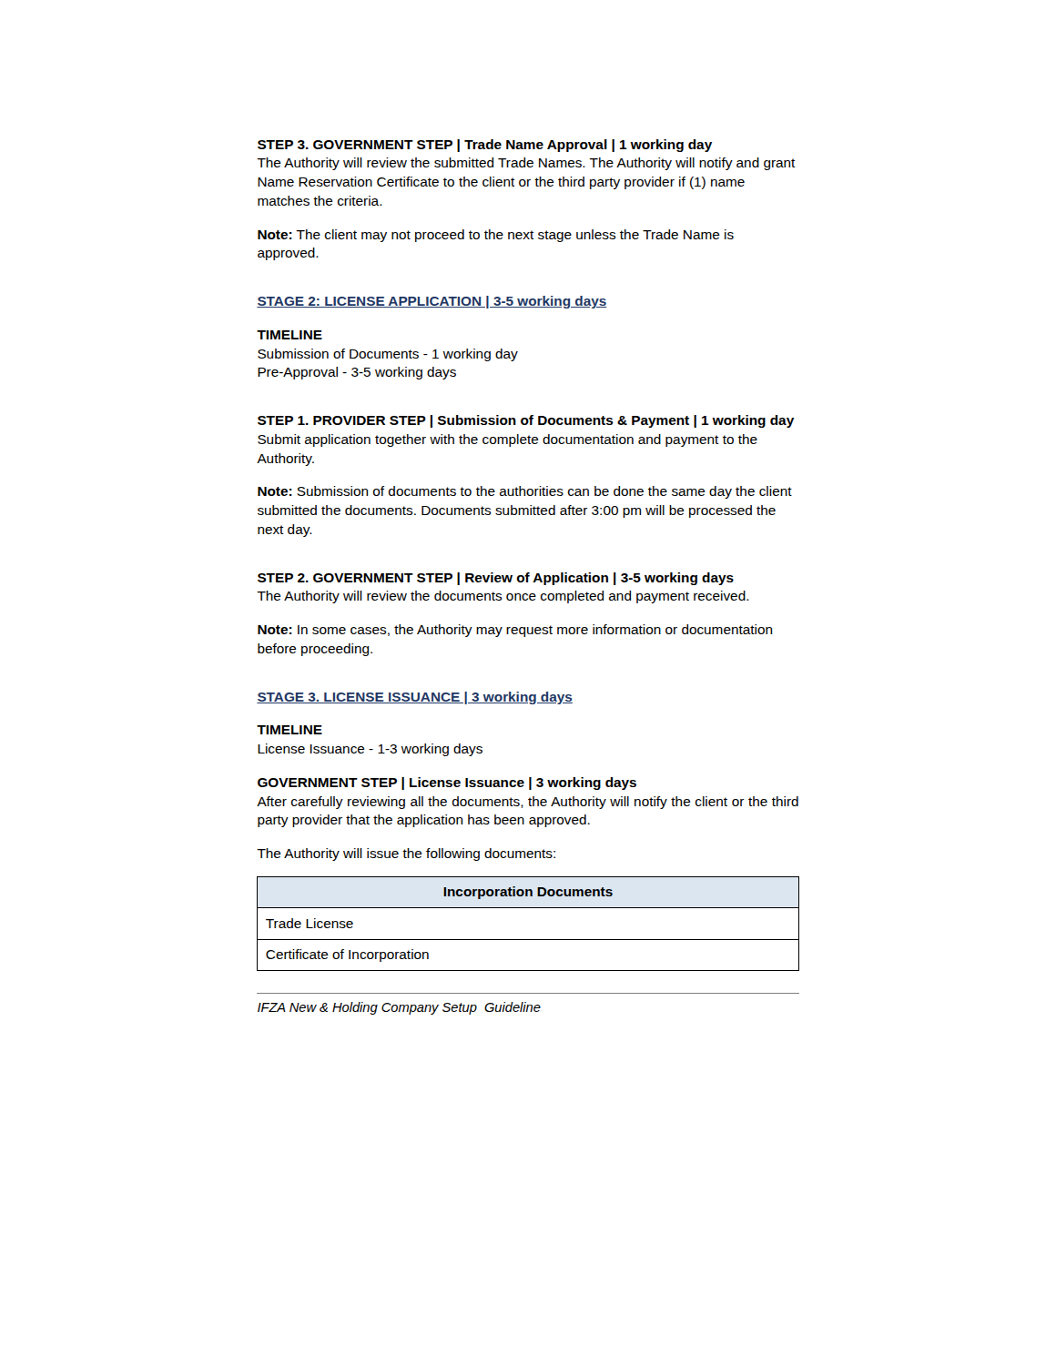STEP 3. GOVERNMENT STEP | Trade Name Approval | 1 working day
The Authority will review the submitted Trade Names. The Authority will notify and grant Name Reservation Certificate to the client or the third party provider if (1) name matches the criteria.
Note: The client may not proceed to the next stage unless the Trade Name is approved.
STAGE 2: LICENSE APPLICATION | 3-5 working days
TIMELINE
Submission of Documents - 1 working day
Pre-Approval - 3-5 working days
STEP 1. PROVIDER STEP | Submission of Documents & Payment | 1 working day
Submit application together with the complete documentation and payment to the Authority.
Note: Submission of documents to the authorities can be done the same day the client submitted the documents. Documents submitted after 3:00 pm will be processed the next day.
STEP 2. GOVERNMENT STEP | Review of Application | 3-5 working days
The Authority will review the documents once completed and payment received.
Note: In some cases, the Authority may request more information or documentation before proceeding.
STAGE 3. LICENSE ISSUANCE | 3 working days
TIMELINE
License Issuance - 1-3 working days
GOVERNMENT STEP | License Issuance | 3 working days
After carefully reviewing all the documents, the Authority will notify the client or the third party provider that the application has been approved.
The Authority will issue the following documents:
| Incorporation Documents |
| --- |
| Trade License |
| Certificate of Incorporation |
IFZA New & Holding Company Setup Guideline